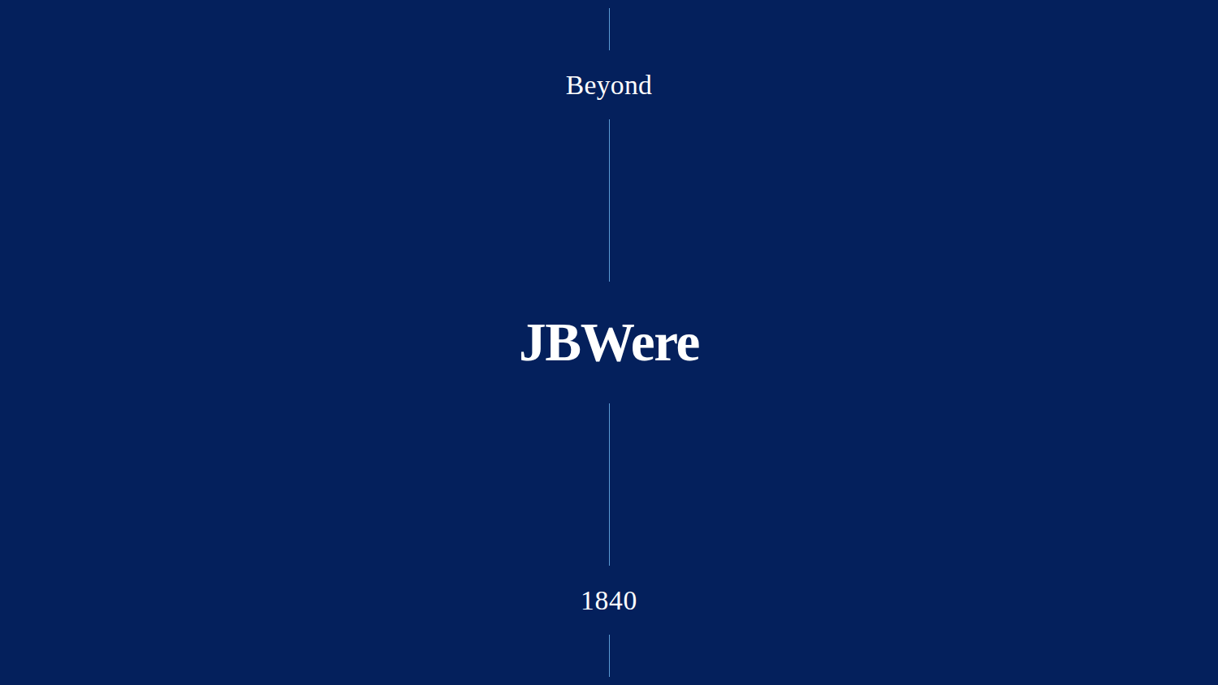Beyond
JBWere
1840